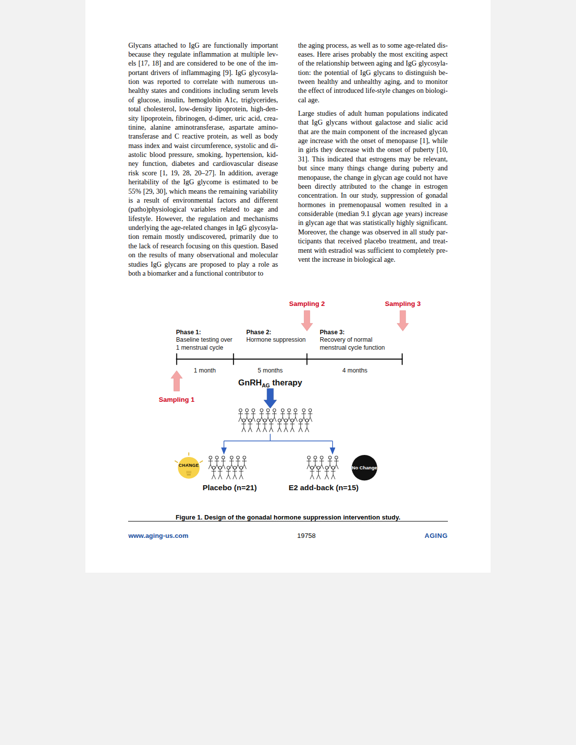Glycans attached to IgG are functionally important because they regulate inflammation at multiple levels [17, 18] and are considered to be one of the important drivers of inflammaging [9]. IgG glycosylation was reported to correlate with numerous unhealthy states and conditions including serum levels of glucose, insulin, hemoglobin A1c, triglycerides, total cholesterol, low-density lipoprotein, high-density lipoprotein, fibrinogen, d-dimer, uric acid, creatinine, alanine aminotransferase, aspartate aminotransferase and C reactive protein, as well as body mass index and waist circumference, systolic and diastolic blood pressure, smoking, hypertension, kidney function, diabetes and cardiovascular disease risk score [1, 19, 28, 20–27]. In addition, average heritability of the IgG glycome is estimated to be 55% [29, 30], which means the remaining variability is a result of environmental factors and different (patho)physiological variables related to age and lifestyle. However, the regulation and mechanisms underlying the age-related changes in IgG glycosylation remain mostly undiscovered, primarily due to the lack of research focusing on this question. Based on the results of many observational and molecular studies IgG glycans are proposed to play a role as both a biomarker and a functional contributor to
the aging process, as well as to some age-related diseases. Here arises probably the most exciting aspect of the relationship between aging and IgG glyco­sylation: the potential of IgG glycans to distinguish between healthy and unhealthy aging, and to monitor the effect of introduced life-style changes on biological age.
Large studies of adult human populations indicated that IgG glycans without galactose and sialic acid that are the main component of the increased glycan age increase with the onset of menopause [1], while in girls they decrease with the onset of puberty [10, 31]. This indicated that estrogens may be relevant, but since many things change during puberty and menopause, the change in glycan age could not have been directly attributed to the change in estrogen concentration. In our study, suppression of gonadal hormones in premenopausal women resulted in a considerable (median 9.1 glycan age years) increase in glycan age that was statistically highly significant. Moreover, the change was observed in all study participants that received placebo treatment, and treatment with estradiol was sufficient to completely prevent the increase in biological age.
Sampling 2 Sampling 3 Phase 1: Baseline testing over 1 menstrual cycle Phase 2: Hormone suppression Phase 3: Recovery of normal menstrual cycle function 1 month 5 months 4 months Sampling 1 GnRHAG therapy CHANGE No Change Placebo (n=21) E2 add-back (n=15)
Figure 1. Design of the gonadal hormone suppression intervention study.
www.aging-us.com
19758
AGING